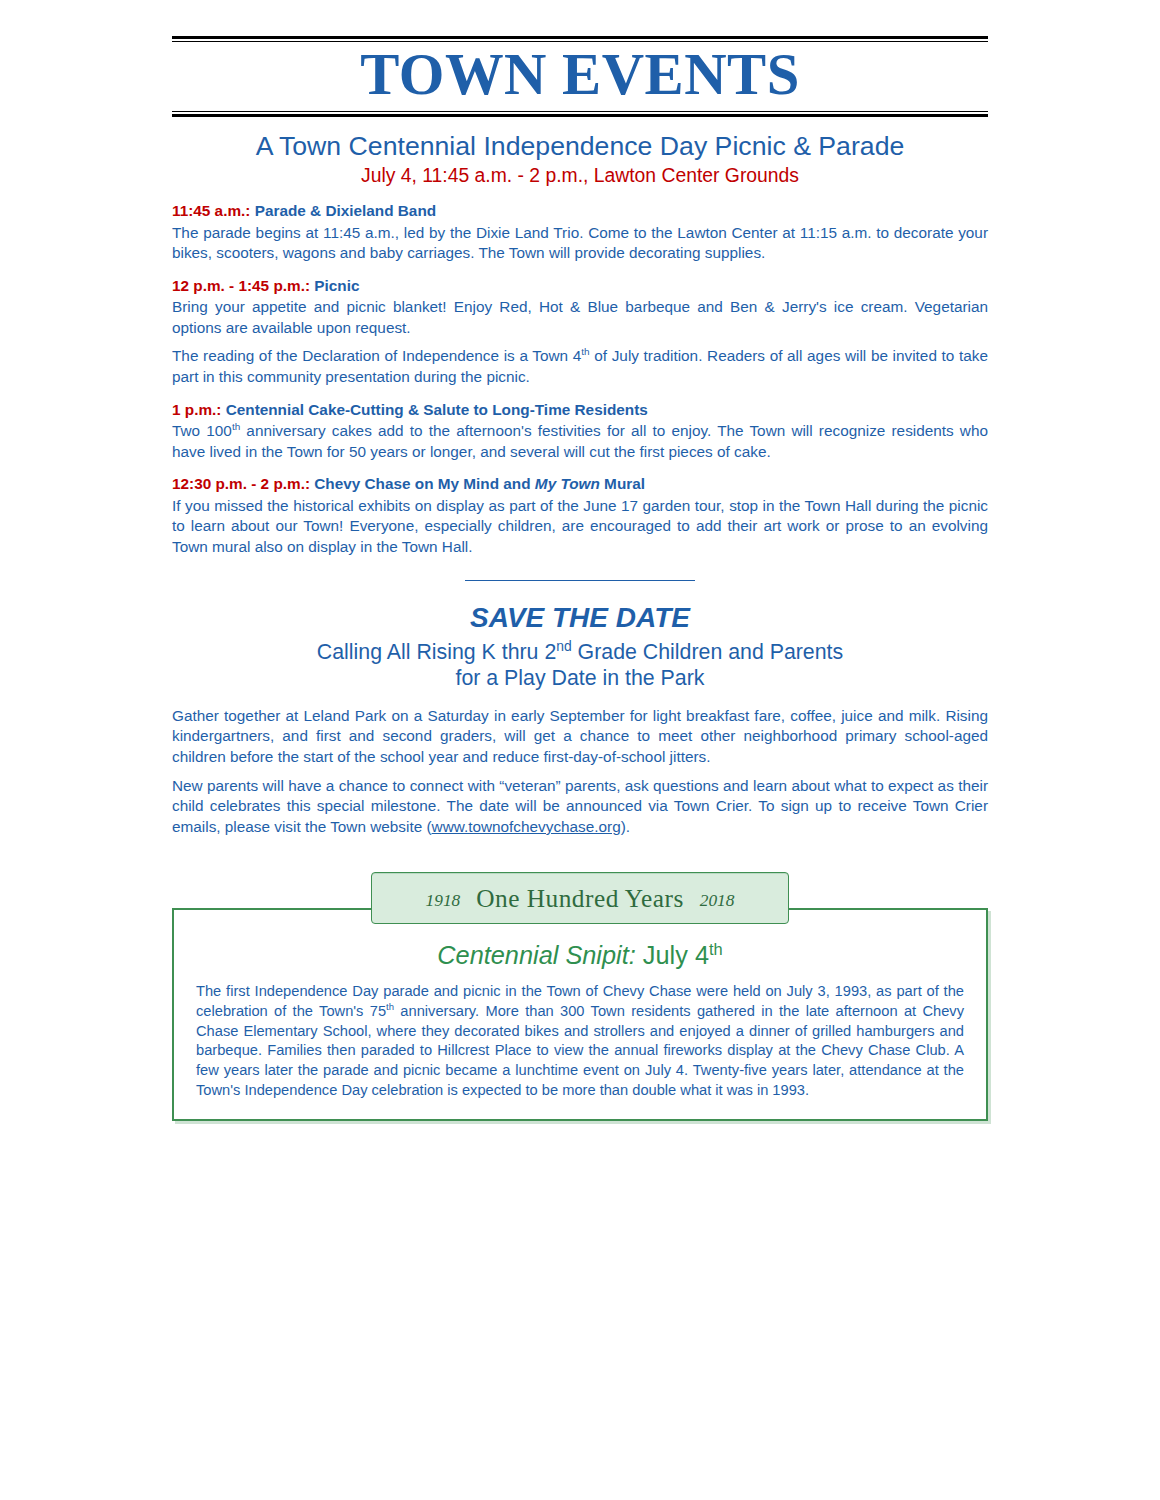TOWN EVENTS
A Town Centennial Independence Day Picnic & Parade
July 4, 11:45 a.m. - 2 p.m., Lawton Center Grounds
11:45 a.m.: Parade & Dixieland Band
The parade begins at 11:45 a.m., led by the Dixie Land Trio. Come to the Lawton Center at 11:15 a.m. to decorate your bikes, scooters, wagons and baby carriages. The Town will provide decorating supplies.
12 p.m. - 1:45 p.m.: Picnic
Bring your appetite and picnic blanket! Enjoy Red, Hot & Blue barbeque and Ben & Jerry's ice cream. Vegetarian options are available upon request.
The reading of the Declaration of Independence is a Town 4th of July tradition. Readers of all ages will be invited to take part in this community presentation during the picnic.
1 p.m.: Centennial Cake-Cutting & Salute to Long-Time Residents
Two 100th anniversary cakes add to the afternoon's festivities for all to enjoy. The Town will recognize residents who have lived in the Town for 50 years or longer, and several will cut the first pieces of cake.
12:30 p.m. - 2 p.m.: Chevy Chase on My Mind and My Town Mural
If you missed the historical exhibits on display as part of the June 17 garden tour, stop in the Town Hall during the picnic to learn about our Town! Everyone, especially children, are encouraged to add their art work or prose to an evolving Town mural also on display in the Town Hall.
SAVE THE DATE
Calling All Rising K thru 2nd Grade Children and Parents
for a Play Date in the Park
Gather together at Leland Park on a Saturday in early September for light breakfast fare, coffee, juice and milk. Rising kindergartners, and first and second graders, will get a chance to meet other neighborhood primary school-aged children before the start of the school year and reduce first-day-of-school jitters.
New parents will have a chance to connect with “veteran” parents, ask questions and learn about what to expect as their child celebrates this special milestone. The date will be announced via Town Crier. To sign up to receive Town Crier emails, please visit the Town website (www.townofchevychase.org).
1918 One Hundred Years 2018
Centennial Snipit: July 4th
The first Independence Day parade and picnic in the Town of Chevy Chase were held on July 3, 1993, as part of the celebration of the Town's 75th anniversary. More than 300 Town residents gathered in the late afternoon at Chevy Chase Elementary School, where they decorated bikes and strollers and enjoyed a dinner of grilled hamburgers and barbeque. Families then paraded to Hillcrest Place to view the annual fireworks display at the Chevy Chase Club. A few years later the parade and picnic became a lunchtime event on July 4. Twenty-five years later, attendance at the Town's Independence Day celebration is expected to be more than double what it was in 1993.